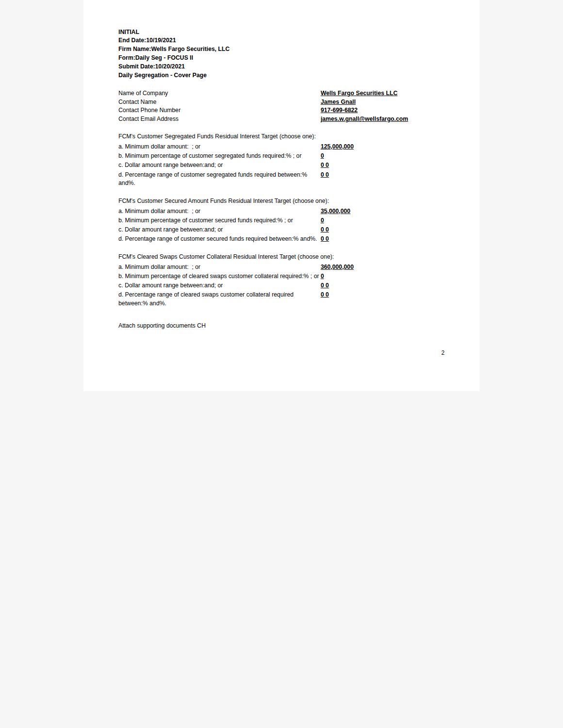INITIAL
End Date:10/19/2021
Firm Name:Wells Fargo Securities, LLC
Form:Daily Seg - FOCUS II
Submit Date:10/20/2021
Daily Segregation - Cover Page
| Name of Company | Wells Fargo Securities LLC |
| Contact Name | James Gnall |
| Contact Phone Number | 917-699-6822 |
| Contact Email Address | james.w.gnall@wellsfargo.com |
FCM's Customer Segregated Funds Residual Interest Target (choose one):
| a. Minimum dollar amount: ; or | 125,000,000 |
| b. Minimum percentage of customer segregated funds required:% ; or | 0 |
| c. Dollar amount range between:and; or | 0 0 |
| d. Percentage range of customer segregated funds required between:% and%. | 0 0 |
FCM's Customer Secured Amount Funds Residual Interest Target (choose one):
| a. Minimum dollar amount: ; or | 35,000,000 |
| b. Minimum percentage of customer secured funds required:% ; or | 0 |
| c. Dollar amount range between:and; or | 0 0 |
| d. Percentage range of customer secured funds required between:% and%. | 0 0 |
FCM's Cleared Swaps Customer Collateral Residual Interest Target (choose one):
| a. Minimum dollar amount: ; or | 360,000,000 |
| b. Minimum percentage of cleared swaps customer collateral required:% ; or | 0 |
| c. Dollar amount range between:and; or | 0 0 |
| d. Percentage range of cleared swaps customer collateral required between:% and%. | 0 0 |
Attach supporting documents CH
2